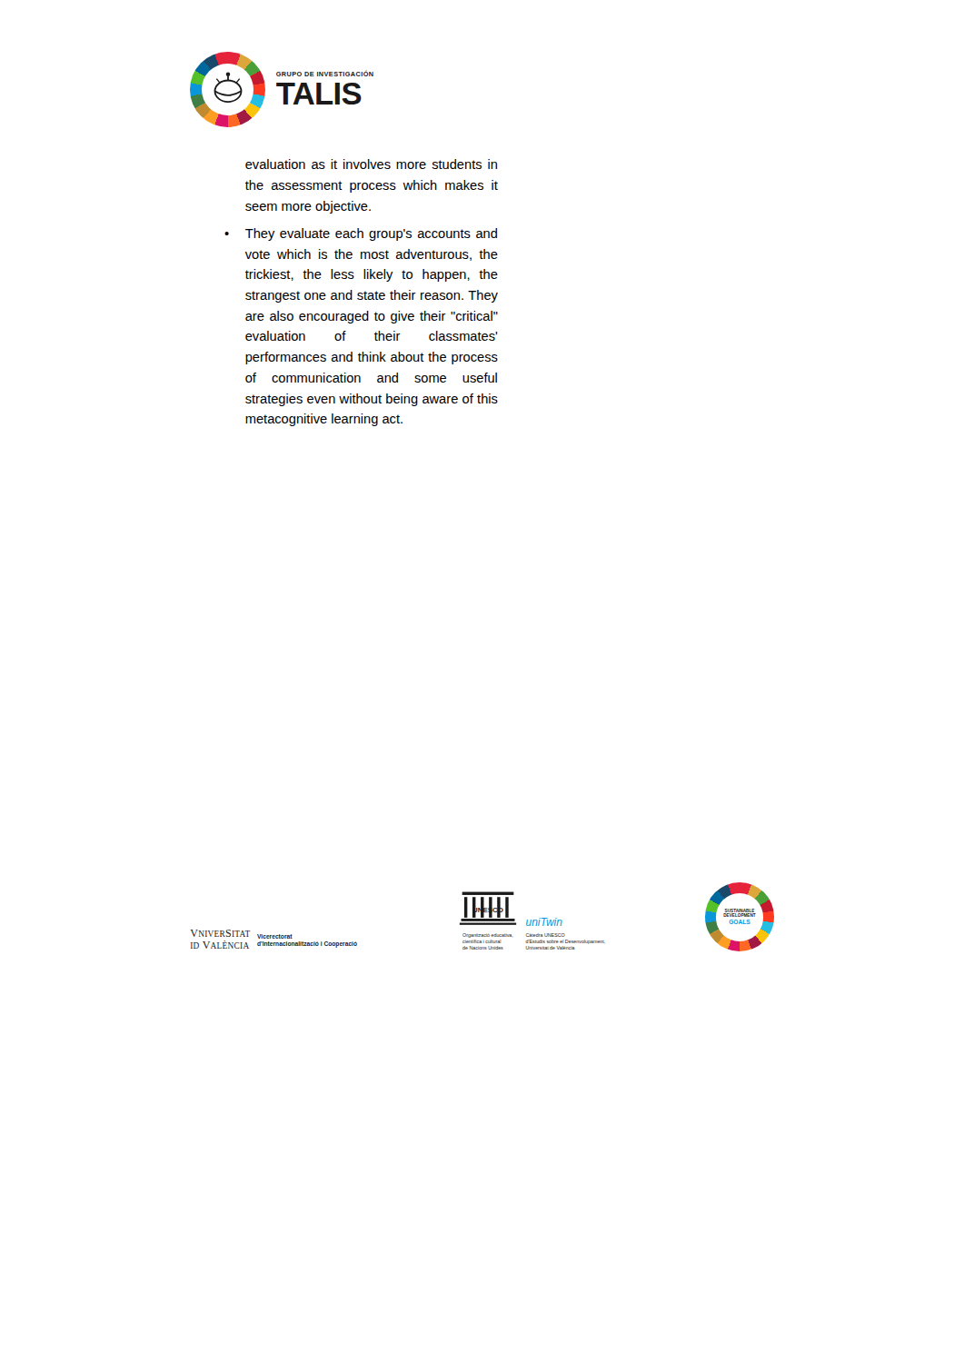GRUPO DE INVESTIGACIÓN
TALIS
evaluation as it involves more students in the assessment process which makes it seem more objective.
They evaluate each group's accounts and vote which is the most adventurous, the trickiest, the less likely to happen, the strangest one and state their reason. They are also encouraged to give their "critical" evaluation of their classmates' performances and think about the process of communication and some useful strategies even without being aware of this metacognitive learning act.
VNIVERSITAT
ID VALÈNCIA
Vicerectorat
d'Internacionalització i Cooperació
UNESCO
Organització educativa,
científica i cultural
de Nacions Unides
uniTwin
Càtedra UNESCO
d'Estudis sobre el Desenvolupament,
Universitat de València
SUSTAINABLE
DEVELOPMENT
GOALS